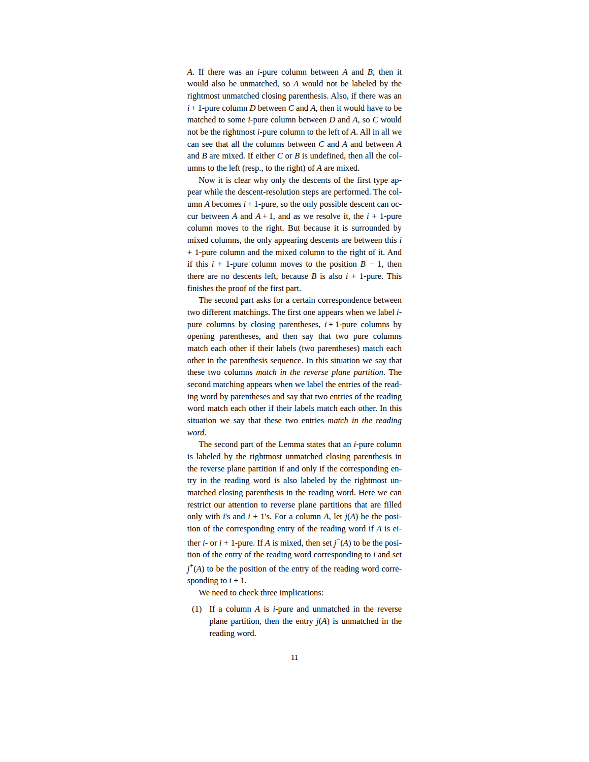A. If there was an i-pure column between A and B, then it would also be unmatched, so A would not be labeled by the rightmost unmatched closing parenthesis. Also, if there was an i + 1-pure column D between C and A, then it would have to be matched to some i-pure column between D and A, so C would not be the rightmost i-pure column to the left of A. All in all we can see that all the columns between C and A and between A and B are mixed. If either C or B is undefined, then all the columns to the left (resp., to the right) of A are mixed.
Now it is clear why only the descents of the first type appear while the descent-resolution steps are performed. The column A becomes i + 1-pure, so the only possible descent can occur between A and A + 1, and as we resolve it, the i + 1-pure column moves to the right. But because it is surrounded by mixed columns, the only appearing descents are between this i + 1-pure column and the mixed column to the right of it. And if this i + 1-pure column moves to the position B − 1, then there are no descents left, because B is also i + 1-pure. This finishes the proof of the first part.
The second part asks for a certain correspondence between two different matchings. The first one appears when we label i-pure columns by closing parentheses, i + 1-pure columns by opening parentheses, and then say that two pure columns match each other if their labels (two parentheses) match each other in the parenthesis sequence. In this situation we say that these two columns match in the reverse plane partition. The second matching appears when we label the entries of the reading word by parentheses and say that two entries of the reading word match each other if their labels match each other. In this situation we say that these two entries match in the reading word.
The second part of the Lemma states that an i-pure column is labeled by the rightmost unmatched closing parenthesis in the reverse plane partition if and only if the corresponding entry in the reading word is also labeled by the rightmost unmatched closing parenthesis in the reading word. Here we can restrict our attention to reverse plane partitions that are filled only with i's and i + 1's. For a column A, let j(A) be the position of the corresponding entry of the reading word if A is either i- or i + 1-pure. If A is mixed, then set j−(A) to be the position of the entry of the reading word corresponding to i and set j+(A) to be the position of the entry of the reading word corresponding to i + 1.
We need to check three implications:
If a column A is i-pure and unmatched in the reverse plane partition, then the entry j(A) is unmatched in the reading word.
11